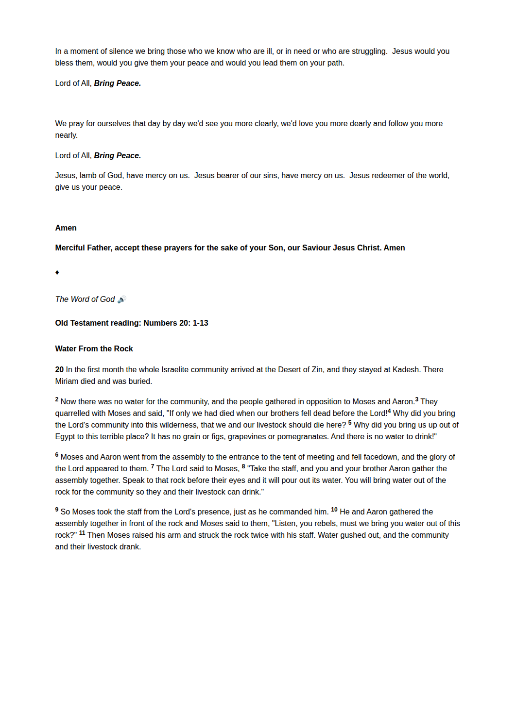In a moment of silence we bring those who we know who are ill, or in need or who are struggling. Jesus would you bless them, would you give them your peace and would you lead them on your path.
Lord of All, Bring Peace.
We pray for ourselves that day by day we'd see you more clearly, we'd love you more dearly and follow you more nearly.
Lord of All, Bring Peace.
Jesus, lamb of God, have mercy on us. Jesus bearer of our sins, have mercy on us. Jesus redeemer of the world, give us your peace.
Amen
Merciful Father, accept these prayers for the sake of your Son, our Saviour Jesus Christ. Amen
♦
The Word of God 🔊
Old Testament reading: Numbers 20: 1-13
Water From the Rock
20 In the first month the whole Israelite community arrived at the Desert of Zin, and they stayed at Kadesh. There Miriam died and was buried.
2 Now there was no water for the community, and the people gathered in opposition to Moses and Aaron.3 They quarrelled with Moses and said, "If only we had died when our brothers fell dead before the Lord!4 Why did you bring the Lord's community into this wilderness, that we and our livestock should die here? 5 Why did you bring us up out of Egypt to this terrible place? It has no grain or figs, grapevines or pomegranates. And there is no water to drink!"
6 Moses and Aaron went from the assembly to the entrance to the tent of meeting and fell facedown, and the glory of the Lord appeared to them. 7 The Lord said to Moses, 8 "Take the staff, and you and your brother Aaron gather the assembly together. Speak to that rock before their eyes and it will pour out its water. You will bring water out of the rock for the community so they and their livestock can drink."
9 So Moses took the staff from the Lord's presence, just as he commanded him. 10 He and Aaron gathered the assembly together in front of the rock and Moses said to them, "Listen, you rebels, must we bring you water out of this rock?" 11 Then Moses raised his arm and struck the rock twice with his staff. Water gushed out, and the community and their livestock drank.